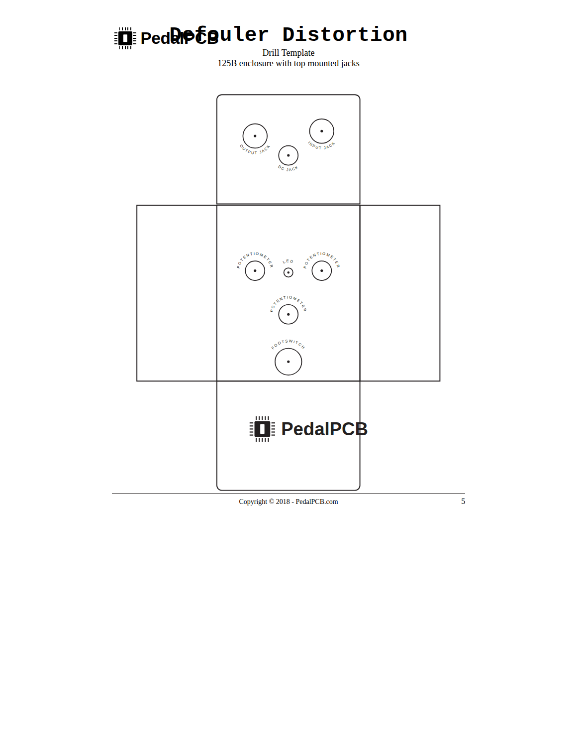PedalPCB
Defouler Distortion
Drill Template
125B enclosure with top mounted jacks
OUTPUT JACK INPUT JACK DC JACK POTENTIOMETER POTENTIOMETER LED POTENTIOMETER FOOTSWITCH PedalPCB
Copyright © 2018 - PedalPCB.com
5